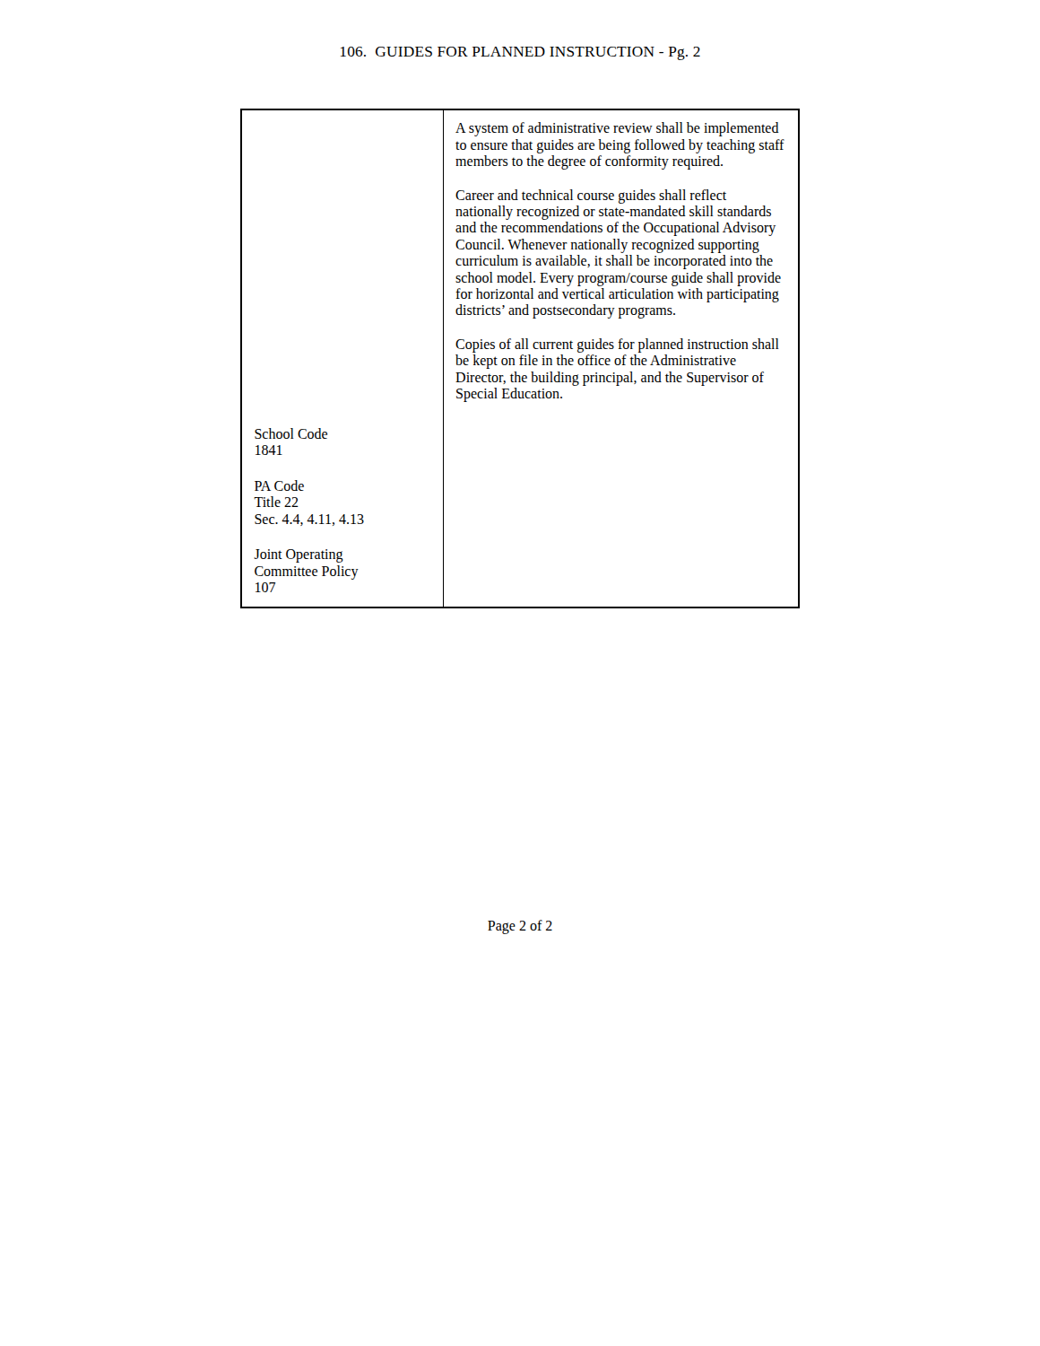106. GUIDES FOR PLANNED INSTRUCTION - Pg. 2
| School Code 1841 PA Code Title 22 Sec. 4.4, 4.11, 4.13 Joint Operating Committee Policy 107 | A system of administrative review shall be implemented to ensure that guides are being followed by teaching staff members to the degree of conformity required. Career and technical course guides shall reflect nationally recognized or state-mandated skill standards and the recommendations of the Occupational Advisory Council. Whenever nationally recognized supporting curriculum is available, it shall be incorporated into the school model. Every program/course guide shall provide for horizontal and vertical articulation with participating districts’ and postsecondary programs. Copies of all current guides for planned instruction shall be kept on file in the office of the Administrative Director, the building principal, and the Supervisor of Special Education. |
Page 2 of 2